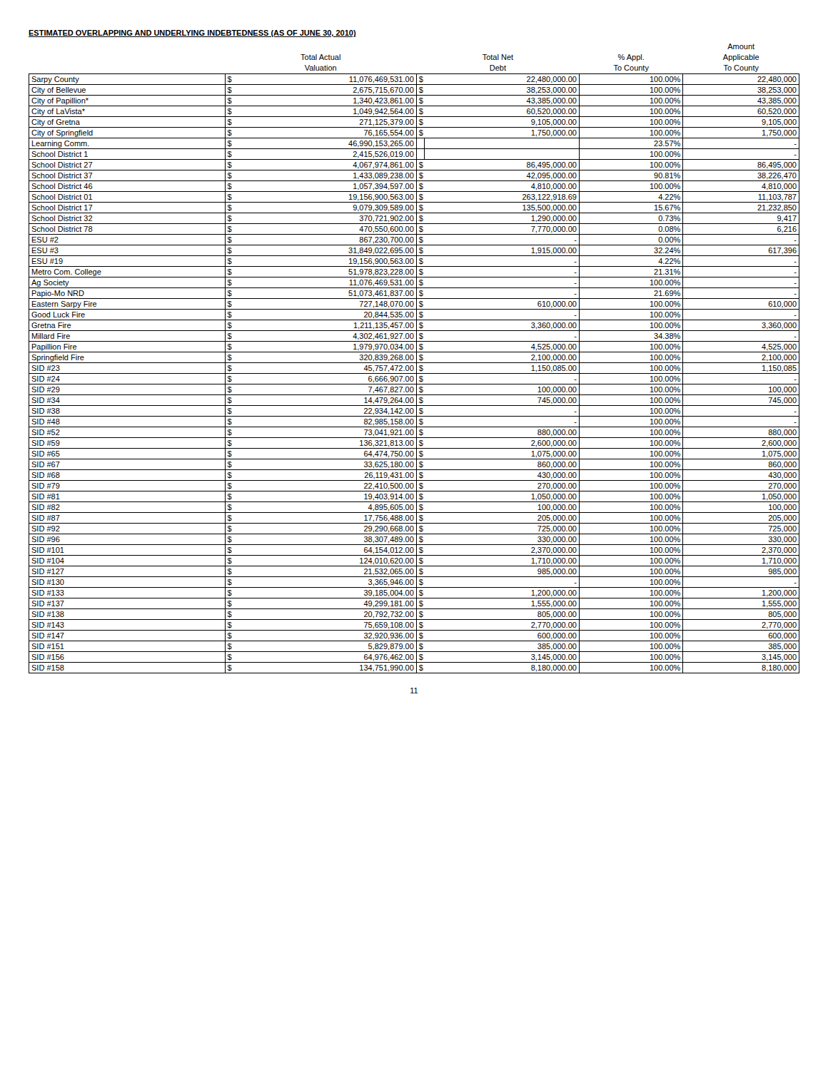ESTIMATED OVERLAPPING AND UNDERLYING INDEBTEDNESS (AS OF JUNE 30, 2010)
| | | | | Amount |
| --- | --- | --- | --- | --- |
| | Total Actual | Total Net | % Appl. | Applicable |
| | Valuation | Debt | To County | To County |
| Sarpy County | $ | 11,076,469,531.00 | $ | 22,480,000.00 | 100.00% | 22,480,000 |
| City of Bellevue | $ | 2,675,715,670.00 | $ | 38,253,000.00 | 100.00% | 38,253,000 |
| City of Papillion* | $ | 1,340,423,861.00 | $ | 43,385,000.00 | 100.00% | 43,385,000 |
| City of LaVista* | $ | 1,049,942,564.00 | $ | 60,520,000.00 | 100.00% | 60,520,000 |
| City of Gretna | $ | 271,125,379.00 | $ | 9,105,000.00 | 100.00% | 9,105,000 |
| City of Springfield | $ | 76,165,554.00 | $ | 1,750,000.00 | 100.00% | 1,750,000 |
| Learning Comm. | $ | 46,990,153,265.00 | | | 23.57% | - |
| School District 1 | $ | 2,415,526,019.00 | | | 100.00% | - |
| School District 27 | $ | 4,067,974,861.00 | $ | 86,495,000.00 | 100.00% | 86,495,000 |
| School District 37 | $ | 1,433,089,238.00 | $ | 42,095,000.00 | 90.81% | 38,226,470 |
| School District 46 | $ | 1,057,394,597.00 | $ | 4,810,000.00 | 100.00% | 4,810,000 |
| School District 01 | $ | 19,156,900,563.00 | $ | 263,122,918.69 | 4.22% | 11,103,787 |
| School District 17 | $ | 9,079,309,589.00 | $ | 135,500,000.00 | 15.67% | 21,232,850 |
| School District 32 | $ | 370,721,902.00 | $ | 1,290,000.00 | 0.73% | 9,417 |
| School District 78 | $ | 470,550,600.00 | $ | 7,770,000.00 | 0.08% | 6,216 |
| ESU #2 | $ | 867,230,700.00 | $ | - | 0.00% | - |
| ESU #3 | $ | 31,849,022,695.00 | $ | 1,915,000.00 | 32.24% | 617,396 |
| ESU #19 | $ | 19,156,900,563.00 | $ | - | 4.22% | - |
| Metro Com. College | $ | 51,978,823,228.00 | $ | - | 21.31% | - |
| Ag Society | $ | 11,076,469,531.00 | $ | - | 100.00% | - |
| Papio-Mo NRD | $ | 51,073,461,837.00 | $ | - | 21.69% | - |
| Eastern Sarpy Fire | $ | 727,148,070.00 | $ | 610,000.00 | 100.00% | 610,000 |
| Good Luck Fire | $ | 20,844,535.00 | $ | - | 100.00% | - |
| Gretna Fire | $ | 1,211,135,457.00 | $ | 3,360,000.00 | 100.00% | 3,360,000 |
| Millard Fire | $ | 4,302,461,927.00 | $ | - | 34.38% | - |
| Papillion Fire | $ | 1,979,970,034.00 | $ | 4,525,000.00 | 100.00% | 4,525,000 |
| Springfield Fire | $ | 320,839,268.00 | $ | 2,100,000.00 | 100.00% | 2,100,000 |
| SID #23 | $ | 45,757,472.00 | $ | 1,150,085.00 | 100.00% | 1,150,085 |
| SID #24 | $ | 6,666,907.00 | $ | - | 100.00% | - |
| SID #29 | $ | 7,467,827.00 | $ | 100,000.00 | 100.00% | 100,000 |
| SID #34 | $ | 14,479,264.00 | $ | 745,000.00 | 100.00% | 745,000 |
| SID #38 | $ | 22,934,142.00 | $ | - | 100.00% | - |
| SID #48 | $ | 82,985,158.00 | $ | - | 100.00% | - |
| SID #52 | $ | 73,041,921.00 | $ | 880,000.00 | 100.00% | 880,000 |
| SID #59 | $ | 136,321,813.00 | $ | 2,600,000.00 | 100.00% | 2,600,000 |
| SID #65 | $ | 64,474,750.00 | $ | 1,075,000.00 | 100.00% | 1,075,000 |
| SID #67 | $ | 33,625,180.00 | $ | 860,000.00 | 100.00% | 860,000 |
| SID #68 | $ | 26,119,431.00 | $ | 430,000.00 | 100.00% | 430,000 |
| SID #79 | $ | 22,410,500.00 | $ | 270,000.00 | 100.00% | 270,000 |
| SID #81 | $ | 19,403,914.00 | $ | 1,050,000.00 | 100.00% | 1,050,000 |
| SID #82 | $ | 4,895,605.00 | $ | 100,000.00 | 100.00% | 100,000 |
| SID #87 | $ | 17,756,488.00 | $ | 205,000.00 | 100.00% | 205,000 |
| SID #92 | $ | 29,290,668.00 | $ | 725,000.00 | 100.00% | 725,000 |
| SID #96 | $ | 38,307,489.00 | $ | 330,000.00 | 100.00% | 330,000 |
| SID #101 | $ | 64,154,012.00 | $ | 2,370,000.00 | 100.00% | 2,370,000 |
| SID #104 | $ | 124,010,620.00 | $ | 1,710,000.00 | 100.00% | 1,710,000 |
| SID #127 | $ | 21,532,065.00 | $ | 985,000.00 | 100.00% | 985,000 |
| SID #130 | $ | 3,365,946.00 | $ | - | 100.00% | - |
| SID #133 | $ | 39,185,004.00 | $ | 1,200,000.00 | 100.00% | 1,200,000 |
| SID #137 | $ | 49,299,181.00 | $ | 1,555,000.00 | 100.00% | 1,555,000 |
| SID #138 | $ | 20,792,732.00 | $ | 805,000.00 | 100.00% | 805,000 |
| SID #143 | $ | 75,659,108.00 | $ | 2,770,000.00 | 100.00% | 2,770,000 |
| SID #147 | $ | 32,920,936.00 | $ | 600,000.00 | 100.00% | 600,000 |
| SID #151 | $ | 5,829,879.00 | $ | 385,000.00 | 100.00% | 385,000 |
| SID #156 | $ | 64,976,462.00 | $ | 3,145,000.00 | 100.00% | 3,145,000 |
| SID #158 | $ | 134,751,990.00 | $ | 8,180,000.00 | 100.00% | 8,180,000 |
11